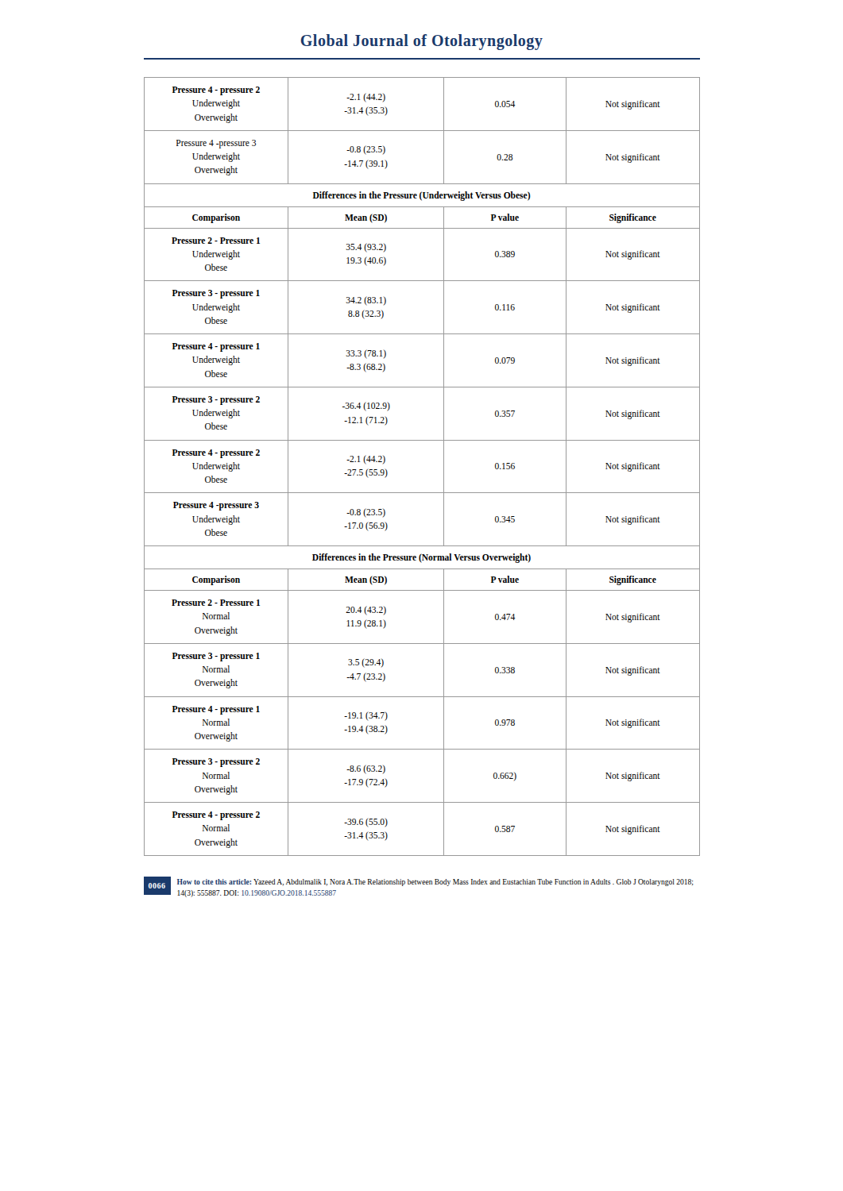Global Journal of Otolaryngology
| Pressure 4 - pressure 2 Underweight Overweight | -2.1 (44.2) -31.4 (35.3) | 0.054 | Not significant |
| Pressure 4 -pressure 3 Underweight Overweight | -0.8 (23.5) -14.7 (39.1) | 0.28 | Not significant |
| Differences in the Pressure (Underweight Versus Obese) |
| Comparison | Mean (SD) | P value | Significance |
| Pressure 2 - Pressure 1 Underweight Obese | 35.4 (93.2) 19.3 (40.6) | 0.389 | Not significant |
| Pressure 3 - pressure 1 Underweight Obese | 34.2 (83.1) 8.8 (32.3) | 0.116 | Not significant |
| Pressure 4 - pressure 1 Underweight Obese | 33.3 (78.1) -8.3 (68.2) | 0.079 | Not significant |
| Pressure 3 - pressure 2 Underweight Obese | -36.4 (102.9) -12.1 (71.2) | 0.357 | Not significant |
| Pressure 4 - pressure 2 Underweight Obese | -2.1 (44.2) -27.5 (55.9) | 0.156 | Not significant |
| Pressure 4 -pressure 3 Underweight Obese | -0.8 (23.5) -17.0 (56.9) | 0.345 | Not significant |
| Differences in the Pressure (Normal Versus Overweight) |
| Comparison | Mean (SD) | P value | Significance |
| Pressure 2 - Pressure 1 Normal Overweight | 20.4 (43.2) 11.9 (28.1) | 0.474 | Not significant |
| Pressure 3 - pressure 1 Normal Overweight | 3.5 (29.4) -4.7 (23.2) | 0.338 | Not significant |
| Pressure 4 - pressure 1 Normal Overweight | -19.1 (34.7) -19.4 (38.2) | 0.978 | Not significant |
| Pressure 3 - pressure 2 Normal Overweight | -8.6 (63.2) -17.9 (72.4) | 0.662) | Not significant |
| Pressure 4 - pressure 2 Normal Overweight | -39.6 (55.0) -31.4 (35.3) | 0.587 | Not significant |
0066
How to cite this article: Yazeed A, Abdulmalik I, Nora A.The Relationship between Body Mass Index and Eustachian Tube Function in Adults . Glob J Otolaryngol 2018; 14(3): 555887. DOI: 10.19080/GJO.2018.14.555887